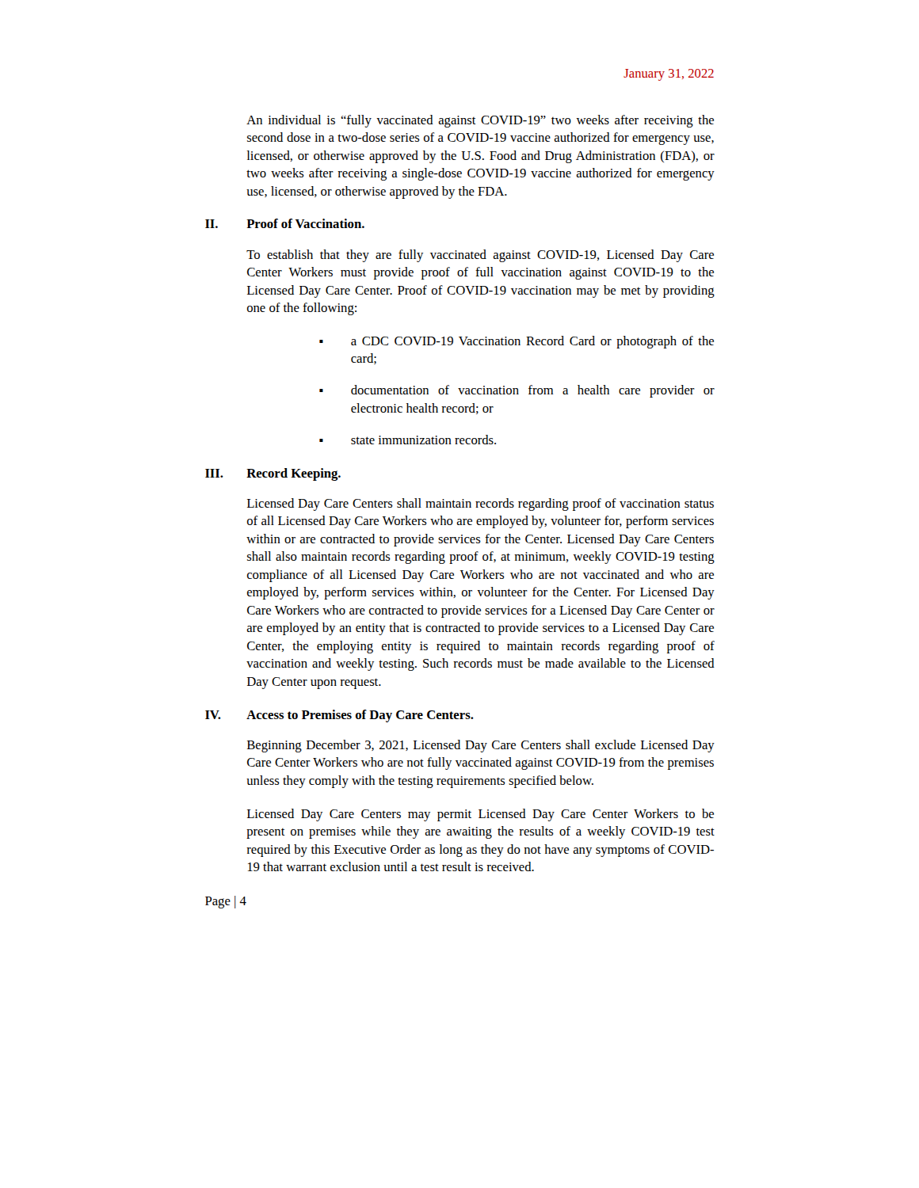January 31, 2022
An individual is “fully vaccinated against COVID-19” two weeks after receiving the second dose in a two-dose series of a COVID-19 vaccine authorized for emergency use, licensed, or otherwise approved by the U.S. Food and Drug Administration (FDA), or two weeks after receiving a single-dose COVID-19 vaccine authorized for emergency use, licensed, or otherwise approved by the FDA.
II. Proof of Vaccination.
To establish that they are fully vaccinated against COVID-19, Licensed Day Care Center Workers must provide proof of full vaccination against COVID-19 to the Licensed Day Care Center. Proof of COVID-19 vaccination may be met by providing one of the following:
a CDC COVID-19 Vaccination Record Card or photograph of the card;
documentation of vaccination from a health care provider or electronic health record; or
state immunization records.
III. Record Keeping.
Licensed Day Care Centers shall maintain records regarding proof of vaccination status of all Licensed Day Care Workers who are employed by, volunteer for, perform services within or are contracted to provide services for the Center. Licensed Day Care Centers shall also maintain records regarding proof of, at minimum, weekly COVID-19 testing compliance of all Licensed Day Care Workers who are not vaccinated and who are employed by, perform services within, or volunteer for the Center. For Licensed Day Care Workers who are contracted to provide services for a Licensed Day Care Center or are employed by an entity that is contracted to provide services to a Licensed Day Care Center, the employing entity is required to maintain records regarding proof of vaccination and weekly testing. Such records must be made available to the Licensed Day Center upon request.
IV. Access to Premises of Day Care Centers.
Beginning December 3, 2021, Licensed Day Care Centers shall exclude Licensed Day Care Center Workers who are not fully vaccinated against COVID-19 from the premises unless they comply with the testing requirements specified below.
Licensed Day Care Centers may permit Licensed Day Care Center Workers to be present on premises while they are awaiting the results of a weekly COVID-19 test required by this Executive Order as long as they do not have any symptoms of COVID-19 that warrant exclusion until a test result is received.
Page | 4